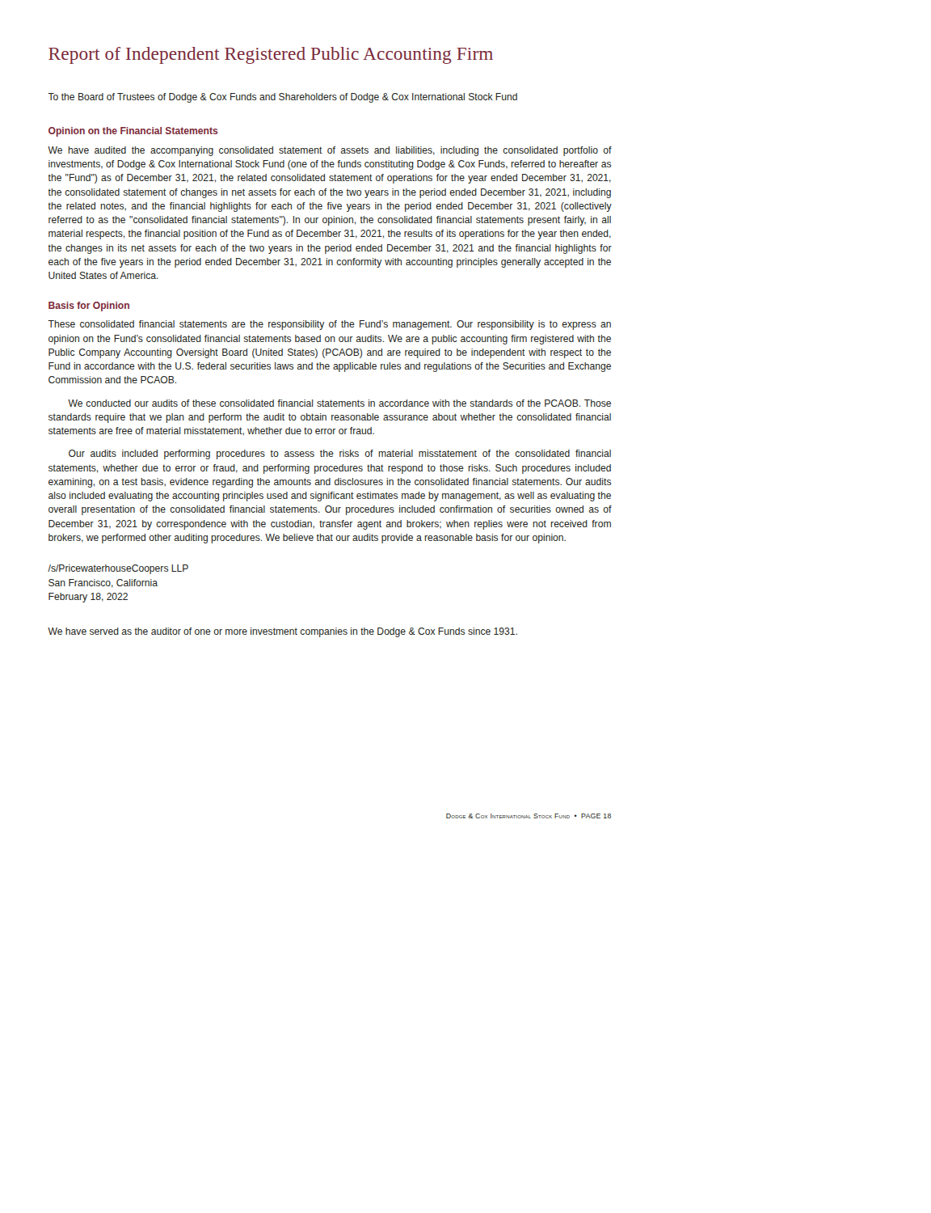Report of Independent Registered Public Accounting Firm
To the Board of Trustees of Dodge & Cox Funds and Shareholders of Dodge & Cox International Stock Fund
Opinion on the Financial Statements
We have audited the accompanying consolidated statement of assets and liabilities, including the consolidated portfolio of investments, of Dodge & Cox International Stock Fund (one of the funds constituting Dodge & Cox Funds, referred to hereafter as the "Fund") as of December 31, 2021, the related consolidated statement of operations for the year ended December 31, 2021, the consolidated statement of changes in net assets for each of the two years in the period ended December 31, 2021, including the related notes, and the financial highlights for each of the five years in the period ended December 31, 2021 (collectively referred to as the "consolidated financial statements"). In our opinion, the consolidated financial statements present fairly, in all material respects, the financial position of the Fund as of December 31, 2021, the results of its operations for the year then ended, the changes in its net assets for each of the two years in the period ended December 31, 2021 and the financial highlights for each of the five years in the period ended December 31, 2021 in conformity with accounting principles generally accepted in the United States of America.
Basis for Opinion
These consolidated financial statements are the responsibility of the Fund’s management. Our responsibility is to express an opinion on the Fund’s consolidated financial statements based on our audits. We are a public accounting firm registered with the Public Company Accounting Oversight Board (United States) (PCAOB) and are required to be independent with respect to the Fund in accordance with the U.S. federal securities laws and the applicable rules and regulations of the Securities and Exchange Commission and the PCAOB.
We conducted our audits of these consolidated financial statements in accordance with the standards of the PCAOB. Those standards require that we plan and perform the audit to obtain reasonable assurance about whether the consolidated financial statements are free of material misstatement, whether due to error or fraud.
Our audits included performing procedures to assess the risks of material misstatement of the consolidated financial statements, whether due to error or fraud, and performing procedures that respond to those risks. Such procedures included examining, on a test basis, evidence regarding the amounts and disclosures in the consolidated financial statements. Our audits also included evaluating the accounting principles used and significant estimates made by management, as well as evaluating the overall presentation of the consolidated financial statements. Our procedures included confirmation of securities owned as of December 31, 2021 by correspondence with the custodian, transfer agent and brokers; when replies were not received from brokers, we performed other auditing procedures. We believe that our audits provide a reasonable basis for our opinion.
/s/PricewaterhouseCoopers LLP
San Francisco, California
February 18, 2022
We have served as the auditor of one or more investment companies in the Dodge & Cox Funds since 1931.
Dodge & Cox International Stock Fund • PAGE 18